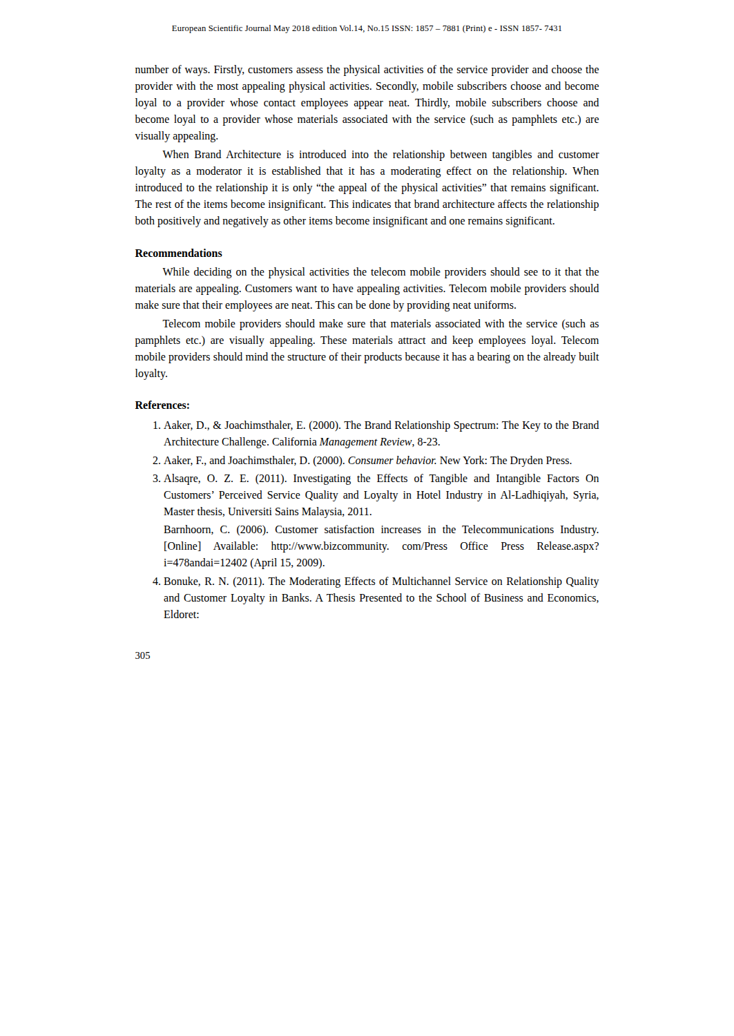European Scientific Journal May 2018 edition Vol.14, No.15 ISSN: 1857 – 7881 (Print) e - ISSN 1857- 7431
number of ways. Firstly, customers assess the physical activities of the service provider and choose the provider with the most appealing physical activities. Secondly, mobile subscribers choose and become loyal to a provider whose contact employees appear neat. Thirdly, mobile subscribers choose and become loyal to a provider whose materials associated with the service (such as pamphlets etc.) are visually appealing.
When Brand Architecture is introduced into the relationship between tangibles and customer loyalty as a moderator it is established that it has a moderating effect on the relationship. When introduced to the relationship it is only “the appeal of the physical activities” that remains significant. The rest of the items become insignificant. This indicates that brand architecture affects the relationship both positively and negatively as other items become insignificant and one remains significant.
Recommendations
While deciding on the physical activities the telecom mobile providers should see to it that the materials are appealing. Customers want to have appealing activities. Telecom mobile providers should make sure that their employees are neat. This can be done by providing neat uniforms.
Telecom mobile providers should make sure that materials associated with the service (such as pamphlets etc.) are visually appealing. These materials attract and keep employees loyal. Telecom mobile providers should mind the structure of their products because it has a bearing on the already built loyalty.
References:
Aaker, D., & Joachimsthaler, E. (2000). The Brand Relationship Spectrum: The Key to the Brand Architecture Challenge. California Management Review, 8-23.
Aaker, F., and Joachimsthaler, D. (2000). Consumer behavior. New York: The Dryden Press.
Alsaqre, O. Z. E. (2011). Investigating the Effects of Tangible and Intangible Factors On Customers’ Perceived Service Quality and Loyalty in Hotel Industry in Al-Ladhiqiyah, Syria, Master thesis, Universiti Sains Malaysia, 2011.
Barnhoorn, C. (2006). Customer satisfaction increases in the Telecommunications Industry. [Online] Available: http://www.bizcommunity. com/Press Office Press Release.aspx?i=478andai=12402 (April 15, 2009).
Bonuke, R. N. (2011). The Moderating Effects of Multichannel Service on Relationship Quality and Customer Loyalty in Banks. A Thesis Presented to the School of Business and Economics, Eldoret:
305